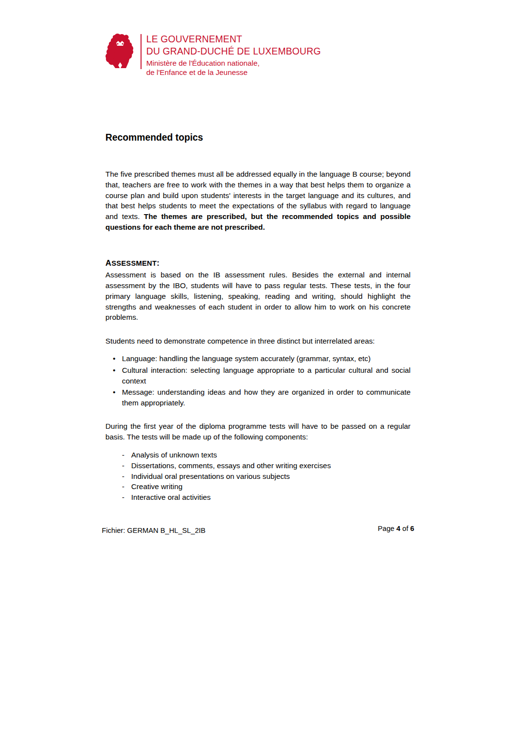LE GOUVERNEMENT
DU GRAND-DUCHÉ DE LUXEMBOURG
Ministère de l'Éducation nationale,
de l'Enfance et de la Jeunesse
Recommended topics
The five prescribed themes must all be addressed equally in the language B course; beyond that, teachers are free to work with the themes in a way that best helps them to organize a course plan and build upon students' interests in the target language and its cultures, and that best helps students to meet the expectations of the syllabus with regard to language and texts. The themes are prescribed, but the recommended topics and possible questions for each theme are not prescribed.
ASSESSMENT:
Assessment is based on the IB assessment rules. Besides the external and internal assessment by the IBO, students will have to pass regular tests. These tests, in the four primary language skills, listening, speaking, reading and writing, should highlight the strengths and weaknesses of each student in order to allow him to work on his concrete problems.
Students need to demonstrate competence in three distinct but interrelated areas:
Language: handling the language system accurately (grammar, syntax, etc)
Cultural interaction: selecting language appropriate to a particular cultural and social context
Message: understanding ideas and how they are organized in order to communicate them appropriately.
During the first year of the diploma programme tests will have to be passed on a regular basis. The tests will be made up of the following components:
Analysis of unknown texts
Dissertations, comments, essays and other writing exercises
Individual oral presentations on various subjects
Creative writing
Interactive oral activities
Fichier: GERMAN B_HL_SL_2IB
Page 4 of 6